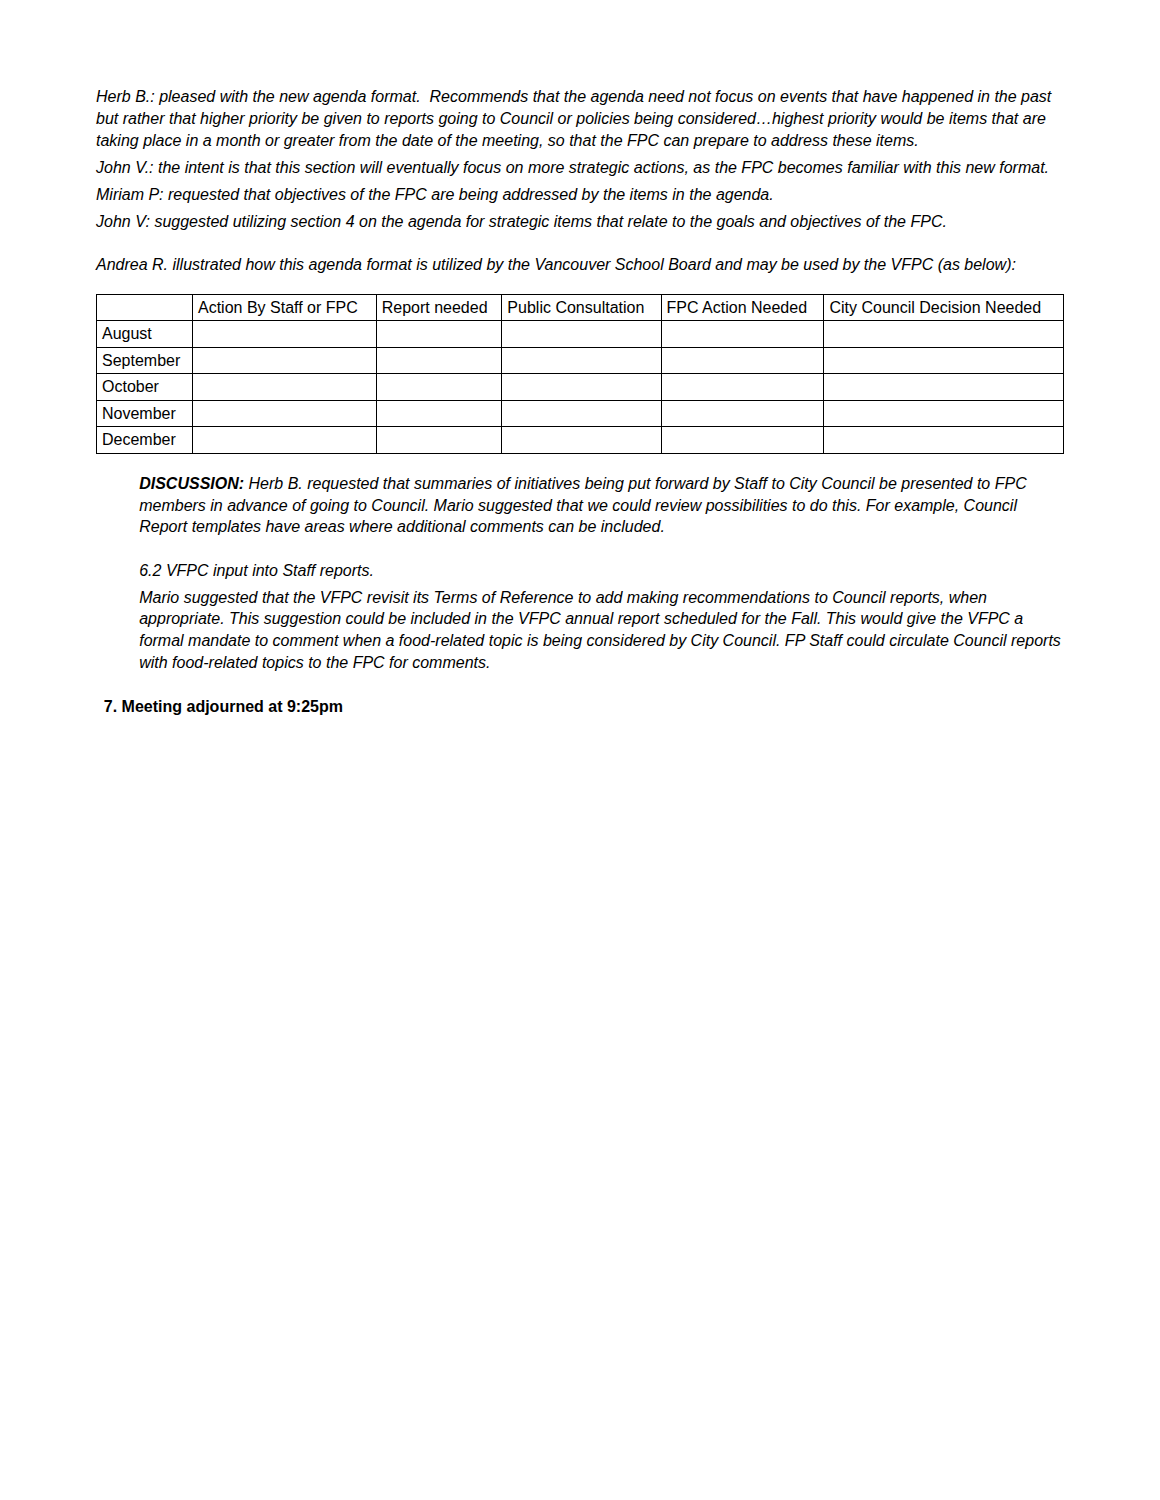Herb B.: pleased with the new agenda format. Recommends that the agenda need not focus on events that have happened in the past but rather that higher priority be given to reports going to Council or policies being considered…highest priority would be items that are taking place in a month or greater from the date of the meeting, so that the FPC can prepare to address these items.
John V.: the intent is that this section will eventually focus on more strategic actions, as the FPC becomes familiar with this new format.
Miriam P: requested that objectives of the FPC are being addressed by the items in the agenda.
John V: suggested utilizing section 4 on the agenda for strategic items that relate to the goals and objectives of the FPC.
Andrea R. illustrated how this agenda format is utilized by the Vancouver School Board and may be used by the VFPC (as below):
| | Action By Staff or FPC | Report needed | Public Consultation | FPC Action Needed | City Council Decision Needed |
| --- | --- | --- | --- | --- | --- |
| August | | | | | |
| September | | | | | |
| October | | | | | |
| November | | | | | |
| December | | | | | |
DISCUSSION: Herb B. requested that summaries of initiatives being put forward by Staff to City Council be presented to FPC members in advance of going to Council. Mario suggested that we could review possibilities to do this. For example, Council Report templates have areas where additional comments can be included.
6.2 VFPC input into Staff reports.
Mario suggested that the VFPC revisit its Terms of Reference to add making recommendations to Council reports, when appropriate. This suggestion could be included in the VFPC annual report scheduled for the Fall. This would give the VFPC a formal mandate to comment when a food-related topic is being considered by City Council. FP Staff could circulate Council reports with food-related topics to the FPC for comments.
Meeting adjourned at 9:25pm